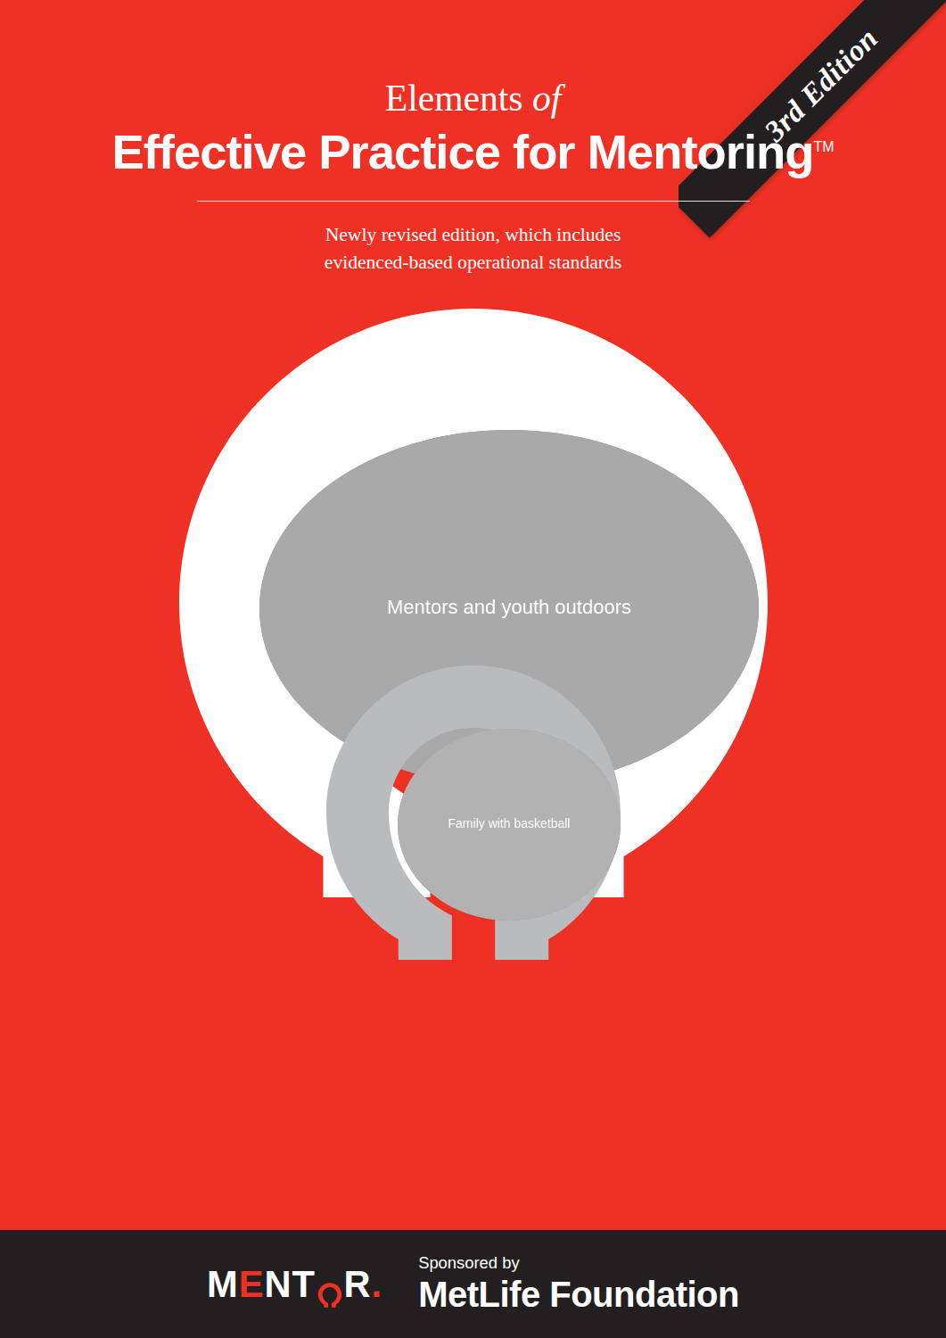3rd Edition
Elements of
Effective Practice for MentoringTM
Newly revised edition, which includes
evidenced-based operational standards
Mentors and young people together outdoors.
A group of adults and children, one holding a basketball.
MENT R.
Sponsored by
MetLife Foundation